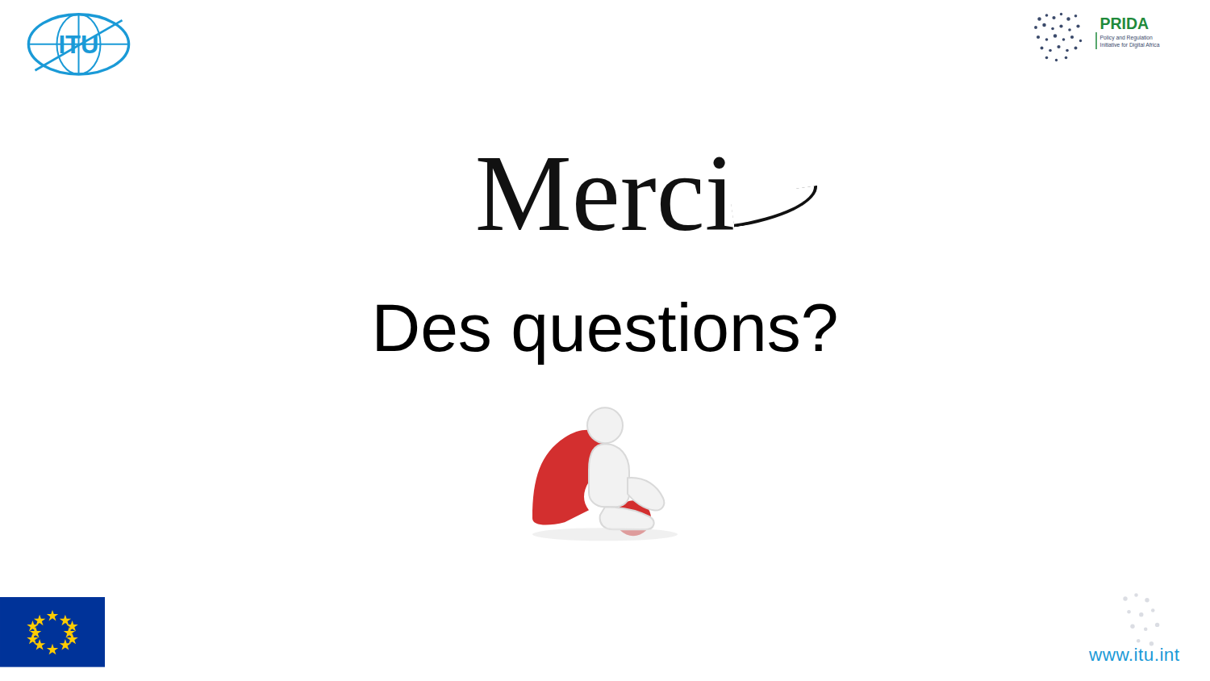ITU
PRIDA Policy and Regulation Initiative for Digital Africa
Merci
Des questions?
www.itu.int